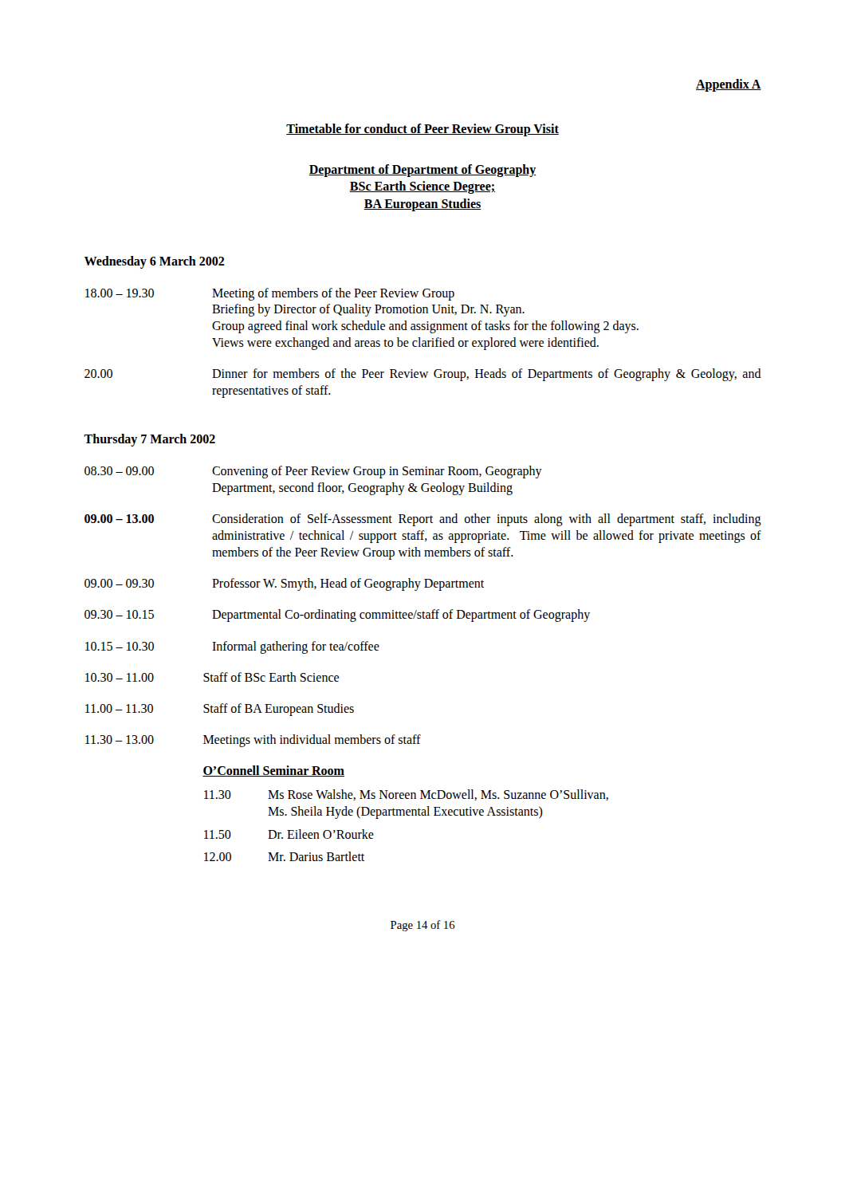Appendix A
Timetable for conduct of Peer Review Group Visit
Department of Department of Geography
BSc Earth Science Degree;
BA European Studies
Wednesday 6 March 2002
| 18.00 – 19.30 | Meeting of members of the Peer Review Group Briefing by Director of Quality Promotion Unit, Dr. N. Ryan. Group agreed final work schedule and assignment of tasks for the following 2 days. Views were exchanged and areas to be clarified or explored were identified. |
| 20.00 | Dinner for members of the Peer Review Group, Heads of Departments of Geography & Geology, and representatives of staff. |
Thursday 7 March 2002
| 08.30 – 09.00 | Convening of Peer Review Group in Seminar Room, Geography Department, second floor, Geography & Geology Building |
| 09.00 – 13.00 | Consideration of Self-Assessment Report and other inputs along with all department staff, including administrative / technical / support staff, as appropriate. Time will be allowed for private meetings of members of the Peer Review Group with members of staff. |
| 09.00 – 09.30 | Professor W. Smyth, Head of Geography Department |
| 09.30 – 10.15 | Departmental Co-ordinating committee/staff of Department of Geography |
| 10.15 – 10.30 | Informal gathering for tea/coffee |
| 10.30 – 11.00 | Staff of BSc Earth Science |
| 11.00 – 11.30 | Staff of BA European Studies |
| 11.30 – 13.00 | Meetings with individual members of staff |
| | O’Connell Seminar Room / 11.30 / Ms Rose Walshe, Ms Noreen McDowell, Ms. Suzanne O’Sullivan, Ms. Sheila Hyde (Departmental Executive Assistants) / / 11.50 / Dr. Eileen O’Rourke / / 12.00 / Mr. Darius Bartlett / |
Page 14 of 16